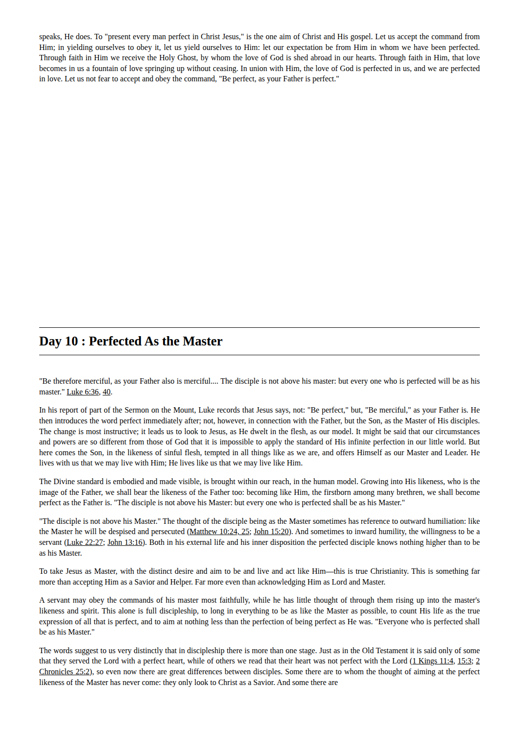speaks, He does. To "present every man perfect in Christ Jesus," is the one aim of Christ and His gospel. Let us accept the command from Him; in yielding ourselves to obey it, let us yield ourselves to Him: let our expectation be from Him in whom we have been perfected. Through faith in Him we receive the Holy Ghost, by whom the love of God is shed abroad in our hearts. Through faith in Him, that love becomes in us a fountain of love springing up without ceasing. In union with Him, the love of God is perfected in us, and we are perfected in love. Let us not fear to accept and obey the command, "Be perfect, as your Father is perfect."
Day 10 : Perfected As the Master
"Be therefore merciful, as your Father also is merciful.... The disciple is not above his master: but every one who is perfected will be as his master." Luke 6:36, 40.
In his report of part of the Sermon on the Mount, Luke records that Jesus says, not: "Be perfect," but, "Be merciful," as your Father is. He then introduces the word perfect immediately after; not, however, in connection with the Father, but the Son, as the Master of His disciples. The change is most instructive; it leads us to look to Jesus, as He dwelt in the flesh, as our model. It might be said that our circumstances and powers are so different from those of God that it is impossible to apply the standard of His infinite perfection in our little world. But here comes the Son, in the likeness of sinful flesh, tempted in all things like as we are, and offers Himself as our Master and Leader. He lives with us that we may live with Him; He lives like us that we may live like Him.
The Divine standard is embodied and made visible, is brought within our reach, in the human model. Growing into His likeness, who is the image of the Father, we shall bear the likeness of the Father too: becoming like Him, the firstborn among many brethren, we shall become perfect as the Father is. "The disciple is not above his Master: but every one who is perfected shall be as his Master."
"The disciple is not above his Master." The thought of the disciple being as the Master sometimes has reference to outward humiliation: like the Master he will be despised and persecuted (Matthew 10:24, 25; John 15:20). And sometimes to inward humility, the willingness to be a servant (Luke 22:27; John 13:16). Both in his external life and his inner disposition the perfected disciple knows nothing higher than to be as his Master.
To take Jesus as Master, with the distinct desire and aim to be and live and act like Him—this is true Christianity. This is something far more than accepting Him as a Savior and Helper. Far more even than acknowledging Him as Lord and Master.
A servant may obey the commands of his master most faithfully, while he has little thought of through them rising up into the master's likeness and spirit. This alone is full discipleship, to long in everything to be as like the Master as possible, to count His life as the true expression of all that is perfect, and to aim at nothing less than the perfection of being perfect as He was. "Everyone who is perfected shall be as his Master."
The words suggest to us very distinctly that in discipleship there is more than one stage. Just as in the Old Testament it is said only of some that they served the Lord with a perfect heart, while of others we read that their heart was not perfect with the Lord (1 Kings 11:4, 15:3; 2 Chronicles 25:2), so even now there are great differences between disciples. Some there are to whom the thought of aiming at the perfect likeness of the Master has never come: they only look to Christ as a Savior. And some there are